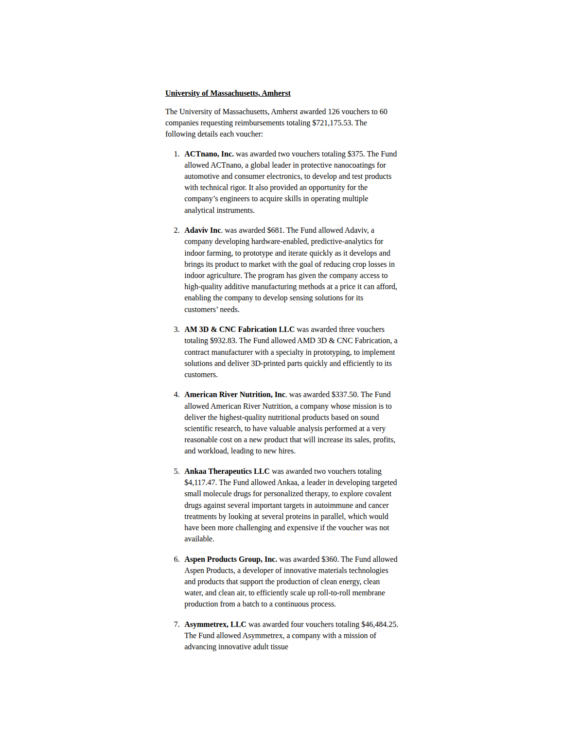University of Massachusetts, Amherst
The University of Massachusetts, Amherst awarded 126 vouchers to 60 companies requesting reimbursements totaling $721,175.53. The following details each voucher:
ACTnano, Inc. was awarded two vouchers totaling $375. The Fund allowed ACTnano, a global leader in protective nanocoatings for automotive and consumer electronics, to develop and test products with technical rigor. It also provided an opportunity for the company’s engineers to acquire skills in operating multiple analytical instruments.
Adaviv Inc. was awarded $681. The Fund allowed Adaviv, a company developing hardware-enabled, predictive-analytics for indoor farming, to prototype and iterate quickly as it develops and brings its product to market with the goal of reducing crop losses in indoor agriculture. The program has given the company access to high-quality additive manufacturing methods at a price it can afford, enabling the company to develop sensing solutions for its customers’ needs.
AM 3D & CNC Fabrication LLC was awarded three vouchers totaling $932.83. The Fund allowed AMD 3D & CNC Fabrication, a contract manufacturer with a specialty in prototyping, to implement solutions and deliver 3D-printed parts quickly and efficiently to its customers.
American River Nutrition, Inc. was awarded $337.50. The Fund allowed American River Nutrition, a company whose mission is to deliver the highest-quality nutritional products based on sound scientific research, to have valuable analysis performed at a very reasonable cost on a new product that will increase its sales, profits, and workload, leading to new hires.
Ankaa Therapeutics LLC was awarded two vouchers totaling $4,117.47. The Fund allowed Ankaa, a leader in developing targeted small molecule drugs for personalized therapy, to explore covalent drugs against several important targets in autoimmune and cancer treatments by looking at several proteins in parallel, which would have been more challenging and expensive if the voucher was not available.
Aspen Products Group, Inc. was awarded $360. The Fund allowed Aspen Products, a developer of innovative materials technologies and products that support the production of clean energy, clean water, and clean air, to efficiently scale up roll-to-roll membrane production from a batch to a continuous process.
Asymmetrex, LLC was awarded four vouchers totaling $46,484.25. The Fund allowed Asymmetrex, a company with a mission of advancing innovative adult tissue